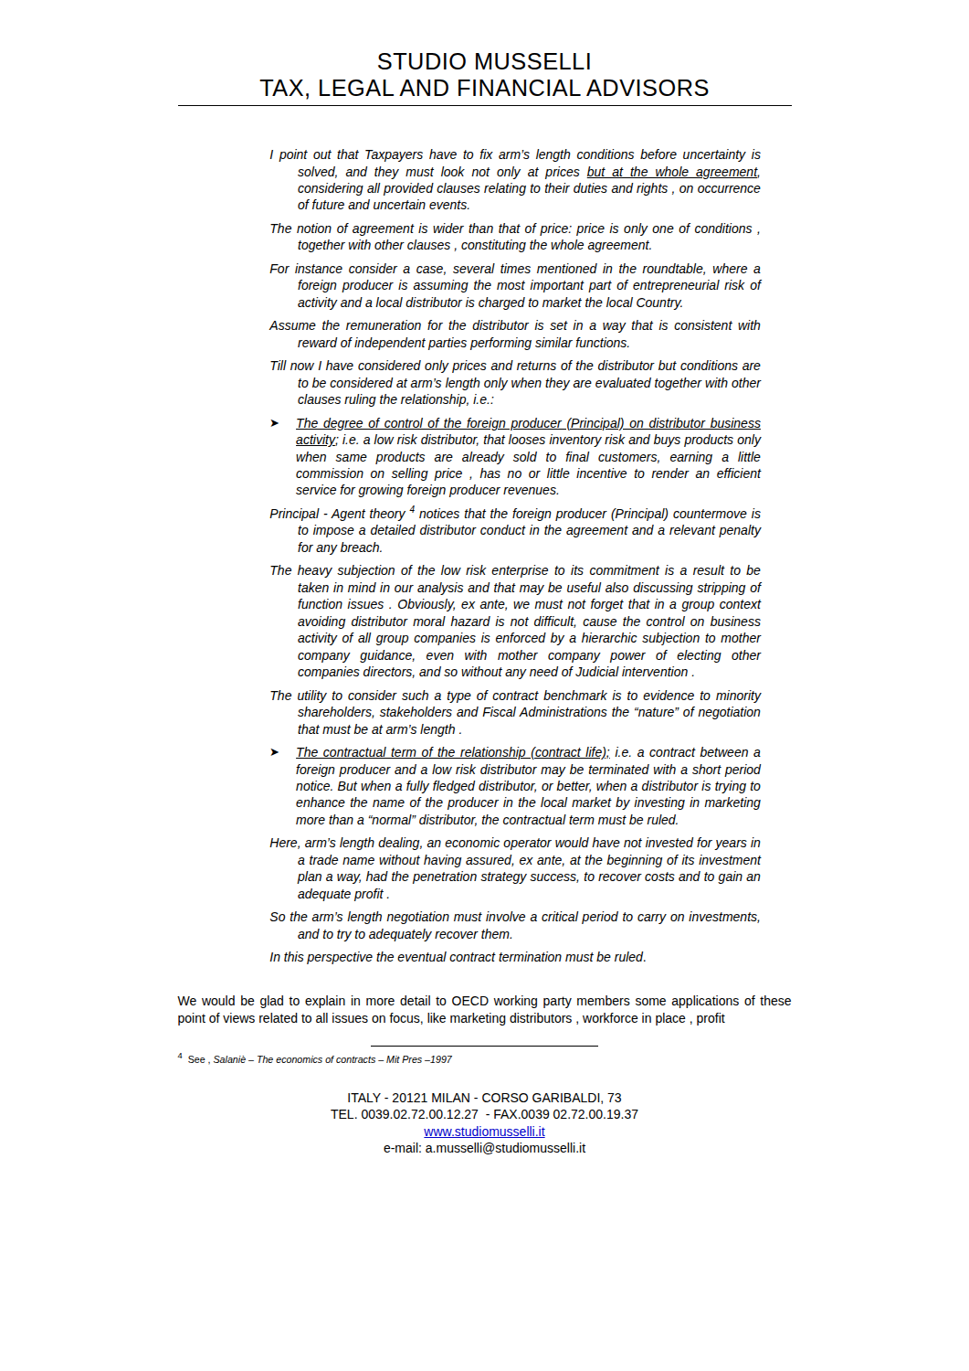STUDIO MUSSELLI
TAX, LEGAL AND FINANCIAL ADVISORS
I point out that Taxpayers have to fix arm’s length conditions before uncertainty is solved, and they must look not only at prices but at the whole agreement, considering all provided clauses relating to their duties and rights , on occurrence of future and uncertain events.
The notion of agreement is wider than that of price: price is only one of conditions , together with other clauses , constituting the whole agreement.
For instance consider a case, several times mentioned in the roundtable, where a foreign producer is assuming the most important part of entrepreneurial risk of activity and a local distributor is charged to market the local Country.
Assume the remuneration for the distributor is set in a way that is consistent with reward of independent parties performing similar functions.
Till now I have considered only prices and returns of the distributor but conditions are to be considered at arm’s length only when they are evaluated together with other clauses ruling the relationship, i.e.:
➤
The degree of control of the foreign producer (Principal) on distributor business activity; i.e. a low risk distributor, that looses inventory risk and buys products only when same products are already sold to final customers, earning a little commission on selling price , has no or little incentive to render an efficient service for growing foreign producer revenues.
Principal - Agent theory 4 notices that the foreign producer (Principal) countermove is to impose a detailed distributor conduct in the agreement and a relevant penalty for any breach.
The heavy subjection of the low risk enterprise to its commitment is a result to be taken in mind in our analysis and that may be useful also discussing stripping of function issues . Obviously, ex ante, we must not forget that in a group context avoiding distributor moral hazard is not difficult, cause the control on business activity of all group companies is enforced by a hierarchic subjection to mother company guidance, even with mother company power of electing other companies directors, and so without any need of Judicial intervention .
The utility to consider such a type of contract benchmark is to evidence to minority shareholders, stakeholders and Fiscal Administrations the “nature” of negotiation that must be at arm’s length .
➤
The contractual term of the relationship (contract life); i.e. a contract between a foreign producer and a low risk distributor may be terminated with a short period notice. But when a fully fledged distributor, or better, when a distributor is trying to enhance the name of the producer in the local market by investing in marketing more than a “normal” distributor, the contractual term must be ruled.
Here, arm’s length dealing, an economic operator would have not invested for years in a trade name without having assured, ex ante, at the beginning of its investment plan a way, had the penetration strategy success, to recover costs and to gain an adequate profit .
So the arm’s length negotiation must involve a critical period to carry on investments, and to try to adequately recover them.
In this perspective the eventual contract termination must be ruled.
We would be glad to explain in more detail to OECD working party members some applications of these point of views related to all issues on focus, like marketing distributors , workforce in place , profit
4 See , Salaniè – The economics of contracts – Mit Pres –1997
ITALY - 20121 MILAN - CORSO GARIBALDI, 73
TEL. 0039.02.72.00.12.27 - FAX.0039 02.72.00.19.37
www.studiomusselli.it
e-mail: a.musselli@studiomusselli.it